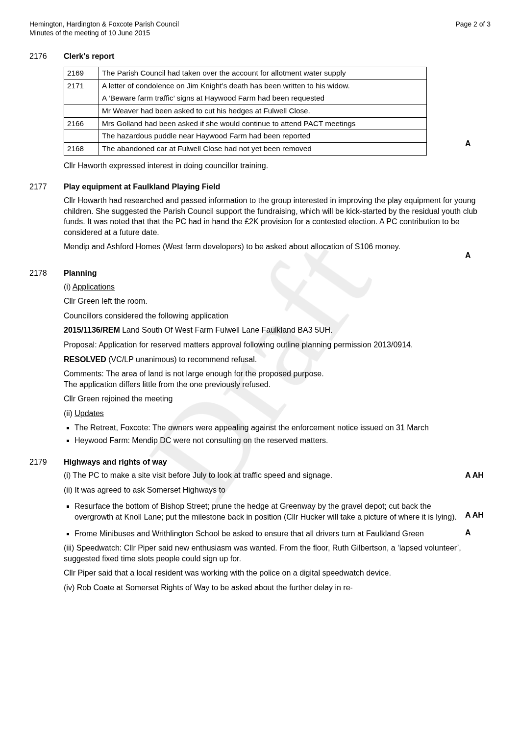Draft
Hemington, Hardington & Foxcote Parish Council
Minutes of the meeting of 10 June 2015
Page 2 of 3
2176
Clerk’s report
| 2169 | The Parish Council had taken over the account for allotment water supply |
| 2171 | A letter of condolence on Jim Knight’s death has been written to his widow. |
| | A ‘Beware farm traffic’ signs at Haywood Farm had been requested |
| | Mr Weaver had been asked to cut his hedges at Fulwell Close. |
| 2166 | Mrs Golland had been asked if she would continue to attend PACT meetings |
| | The hazardous puddle near Haywood Farm had been reported |
| 2168 | The abandoned car at Fulwell Close had not yet been removed |
A
Cllr Haworth expressed interest in doing councillor training.
2177
Play equipment at Faulkland Playing Field
Cllr Howarth had researched and passed information to the group interested in improving the play equipment for young children. She suggested the Parish Council support the fundraising, which will be kick-started by the residual youth club funds. It was noted that that the PC had in hand the £2K provision for a contested election. A PC contribution to be considered at a future date.
Mendip and Ashford Homes (West farm developers) to be asked about allocation of S106 money.
A
2178
Planning
(i) Applications
Cllr Green left the room.
Councillors considered the following application
2015/1136/REM Land South Of West Farm Fulwell Lane Faulkland BA3 5UH.
Proposal: Application for reserved matters approval following outline planning permission 2013/0914.
RESOLVED (VC/LP unanimous) to recommend refusal.
Comments: The area of land is not large enough for the proposed purpose.
The application differs little from the one previously refused.
Cllr Green rejoined the meeting
(ii) Updates
The Retreat, Foxcote: The owners were appealing against the enforcement notice issued on 31 March
Heywood Farm: Mendip DC were not consulting on the reserved matters.
2179
Highways and rights of way
(i) The PC to make a site visit before July to look at traffic speed and signage.
A AH
(ii) It was agreed to ask Somerset Highways to
Resurface the bottom of Bishop Street; prune the hedge at Greenway by the gravel depot; cut back the overgrowth at Knoll Lane; put the milestone back in position (Cllr Hucker will take a picture of where it is lying).
A AH
Frome Minibuses and Writhlington School be asked to ensure that all drivers turn at Faulkland Green
A
(iii) Speedwatch: Cllr Piper said new enthusiasm was wanted. From the floor, Ruth Gilbertson, a ‘lapsed volunteer’, suggested fixed time slots people could sign up for.
Cllr Piper said that a local resident was working with the police on a digital speedwatch device.
(iv) Rob Coate at Somerset Rights of Way to be asked about the further delay in re-